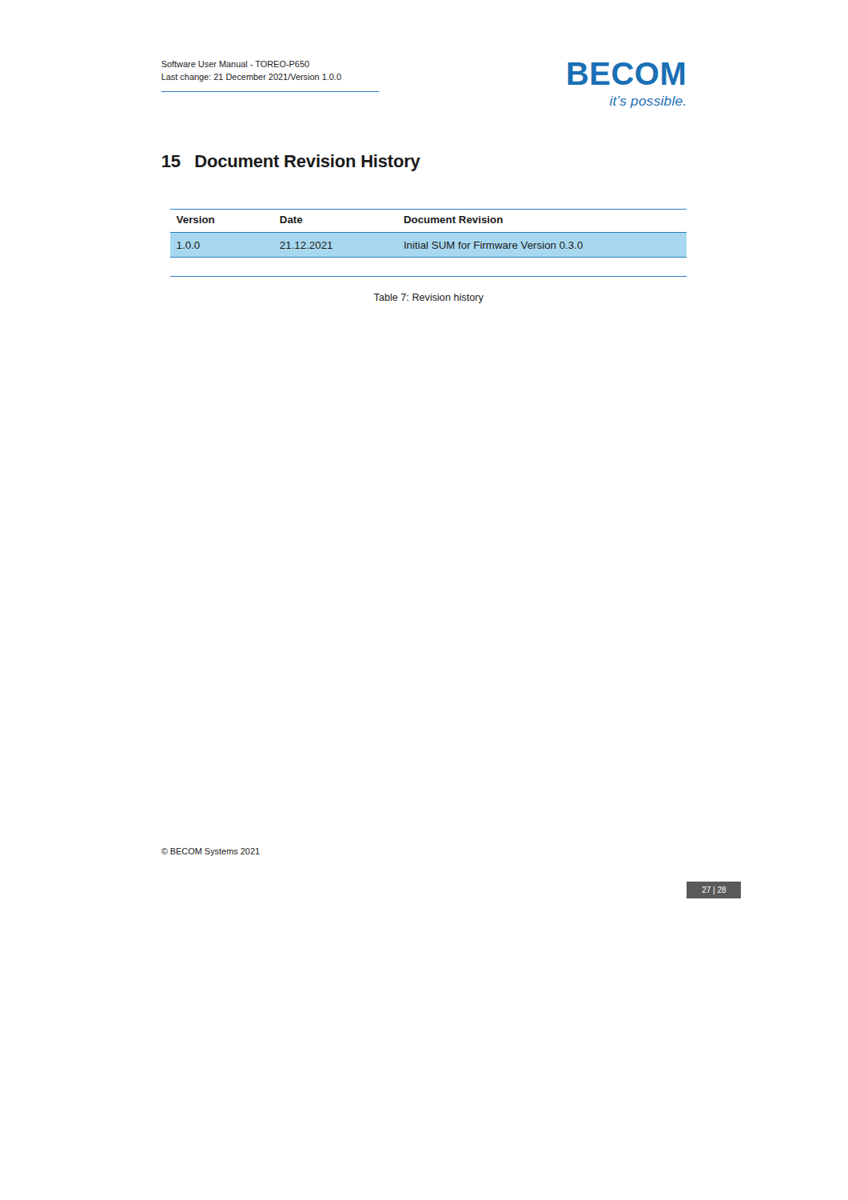Software User Manual - TOREO-P650
Last change: 21 December 2021/Version 1.0.0
BECOM
it’s possible.
15 Document Revision History
| Version | Date | Document Revision |
| --- | --- | --- |
| 1.0.0 | 21.12.2021 | Initial SUM for Firmware Version 0.3.0 |
Table 7: Revision history
© BECOM Systems 2021
27 | 28